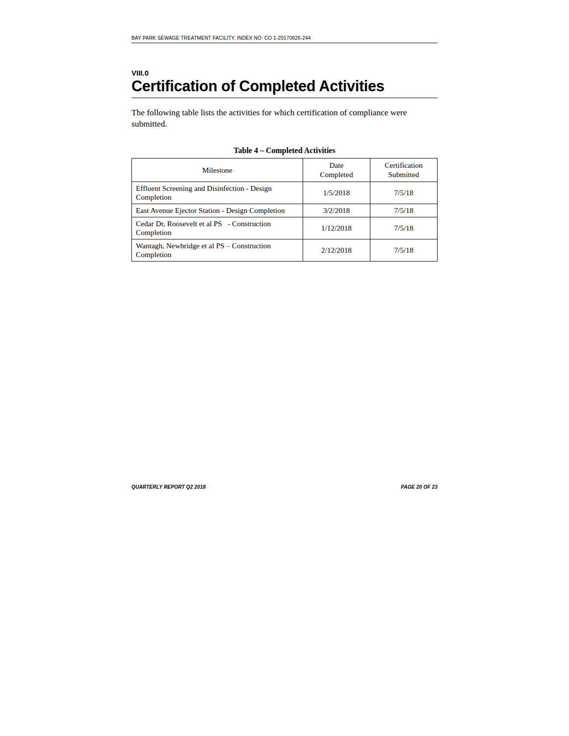BAY PARK SEWAGE TREATMENT FACILITY, INDEX NO: CO 1-20170626-244
VIII.0
Certification of Completed Activities
The following table lists the activities for which certification of compliance were submitted.
Table 4 – Completed Activities
| Milestone | Date Completed | Certification Submitted |
| --- | --- | --- |
| Effluent Screening and Disinfection - Design Completion | 1/5/2018 | 7/5/18 |
| East Avenue Ejector Station - Design Completion | 3/2/2018 | 7/5/18 |
| Cedar Dr, Roosevelt et al PS - Construction Completion | 1/12/2018 | 7/5/18 |
| Wantagh, Newbridge et al PS – Construction Completion | 2/12/2018 | 7/5/18 |
QUARTERLY REPORT Q2 2018 PAGE 20 OF 23